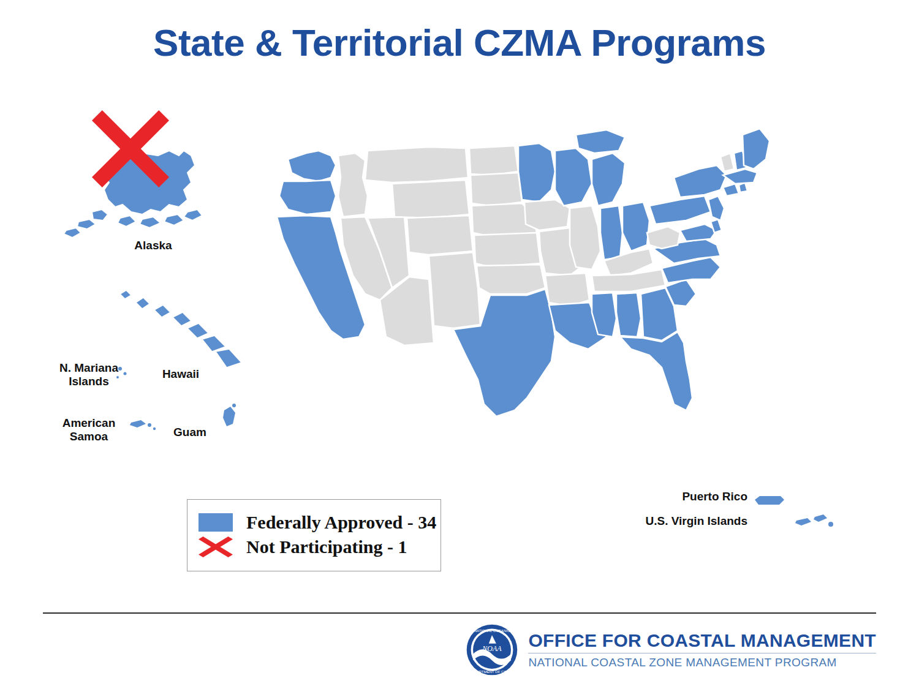State & Territorial CZMA Programs
Alaska
N. Mariana
Islands
Hawaii
American
Samoa
Guam
Puerto Rico
U.S. Virgin Islands
Federally Approved - 34
Not Participating - 1
NATIONAL OCEANIC U.S. DEPARTMENT OF COMMERCE NOAA
OFFICE FOR COASTAL MANAGEMENT
NATIONAL COASTAL ZONE MANAGEMENT PROGRAM